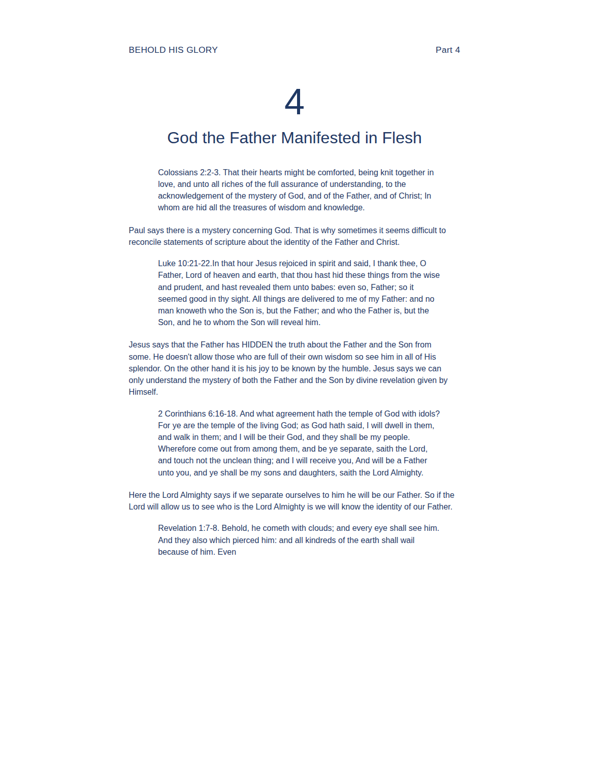Behold His Glory Part 4
4
God the Father Manifested in Flesh
Colossians 2:2-3. That their hearts might be comforted, being knit together in love, and unto all riches of the full assurance of understanding, to the acknowledgement of the mystery of God, and of the Father, and of Christ; In whom are hid all the treasures of wisdom and knowledge.
Paul says there is a mystery concerning God. That is why sometimes it seems difficult to reconcile statements of scripture about the identity of the Father and Christ.
Luke 10:21-22.In that hour Jesus rejoiced in spirit and said, I thank thee, O Father, Lord of heaven and earth, that thou hast hid these things from the wise and prudent, and hast revealed them unto babes: even so, Father; so it seemed good in thy sight. All things are delivered to me of my Father: and no man knoweth who the Son is, but the Father; and who the Father is, but the Son, and he to whom the Son will reveal him.
Jesus says that the Father has HIDDEN the truth about the Father and the Son from some. He doesn't allow those who are full of their own wisdom so see him in all of His splendor. On the other hand it is his joy to be known by the humble. Jesus says we can only understand the mystery of both the Father and the Son by divine revelation given by Himself.
2 Corinthians 6:16-18. And what agreement hath the temple of God with idols? For ye are the temple of the living God; as God hath said, I will dwell in them, and walk in them; and I will be their God, and they shall be my people. Wherefore come out from among them, and be ye separate, saith the Lord, and touch not the unclean thing; and I will receive you, And will be a Father unto you, and ye shall be my sons and daughters, saith the Lord Almighty.
Here the Lord Almighty says if we separate ourselves to him he will be our Father. So if the Lord will allow us to see who is the Lord Almighty is we will know the identity of our Father.
Revelation 1:7-8. Behold, he cometh with clouds; and every eye shall see him. And they also which pierced him: and all kindreds of the earth shall wail because of him. Even